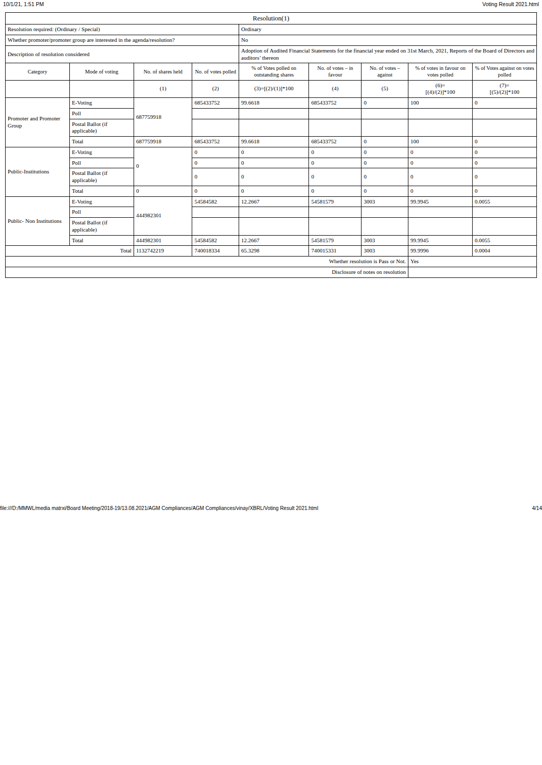10/1/21, 1:51 PM
Voting Result 2021.html
| Resolution(1) |
| Resolution required: (Ordinary / Special) | Ordinary |
| Whether promoter/promoter group are interested in the agenda/resolution? | No |
| Description of resolution considered | Adoption of Audited Financial Statements for the financial year ended on 31st March, 2021, Reports of the Board of Directors and auditors’ thereon |
| Category | Mode of voting | No. of shares held | No. of votes polled | % of Votes polled on outstanding shares | No. of votes – in favour | No. of votes – against | % of votes in favour on votes polled | % of Votes against on votes polled |
| | | (1) | (2) | (3)=[(2)/(1)]*100 | (4) | (5) | (6)= [(4)/(2)]*100 | (7)= [(5)/(2)]*100 |
| Promoter and Promoter Group | E-Voting | 687759918 | 685433752 | 99.6618 | 685433752 | 0 | 100 | 0 |
| Poll | | | | | | |
| Postal Ballot (if applicable) | | | | | | |
| Total | 687759918 | 685433752 | 99.6618 | 685433752 | 0 | 100 | 0 |
| Public-Institutions | E-Voting | 0 | 0 | 0 | 0 | 0 | 0 | 0 |
| Poll | 0 | 0 | 0 | 0 | 0 | 0 |
| Postal Ballot (if applicable) | 0 | 0 | 0 | 0 | 0 | 0 |
| Total | 0 | 0 | 0 | 0 | 0 | 0 | 0 |
| Public- Non Institutions | E-Voting | 444982301 | 54584582 | 12.2667 | 54581579 | 3003 | 99.9945 | 0.0055 |
| Poll | | | | | | |
| Postal Ballot (if applicable) | | | | | | |
| Total | 444982301 | 54584582 | 12.2667 | 54581579 | 3003 | 99.9945 | 0.0055 |
| Total | 1132742219 | 740018334 | 65.3298 | 740015331 | 3003 | 99.9996 | 0.0004 |
| Whether resolution is Pass or Not. | Yes |
| Disclosure of notes on resolution | |
file:///D:/MMWL/media matrxi/Board Meeting/2018-19/13.08.2021/AGM Compliances/AGM Compliances/vinay/XBRL/Voting Result 2021.html
4/14